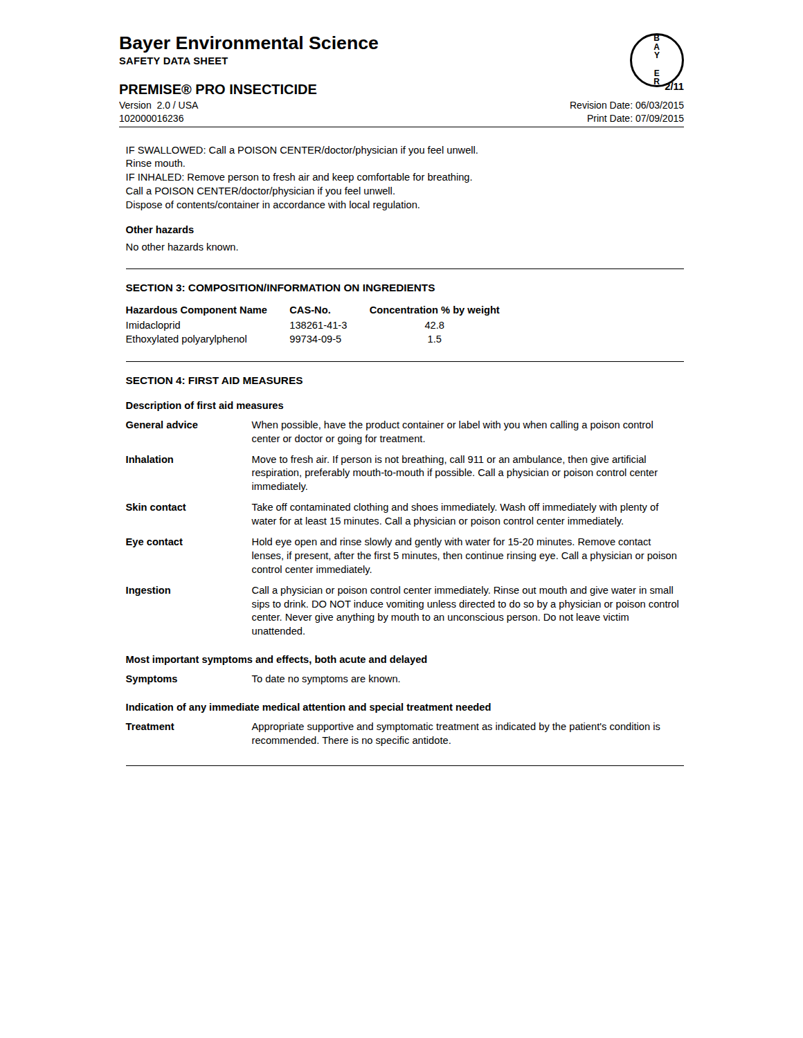B
AY
E
R
Bayer Environmental Science
SAFETY DATA SHEET
2/11 PREMISE® PRO INSECTICIDE
Version 2.0 / USA
102000016236
Revision Date: 06/03/2015
Print Date: 07/09/2015
IF SWALLOWED: Call a POISON CENTER/doctor/physician if you feel unwell.
Rinse mouth.
IF INHALED: Remove person to fresh air and keep comfortable for breathing.
Call a POISON CENTER/doctor/physician if you feel unwell.
Dispose of contents/container in accordance with local regulation.
Other hazards
No other hazards known.
SECTION 3: COMPOSITION/INFORMATION ON INGREDIENTS
| Hazardous Component Name | CAS-No. | Concentration % by weight |
| --- | --- | --- |
| Imidacloprid | 138261-41-3 | 42.8 |
| Ethoxylated polyarylphenol | 99734-09-5 | 1.5 |
SECTION 4: FIRST AID MEASURES
Description of first aid measures
| General advice | When possible, have the product container or label with you when calling a poison control center or doctor or going for treatment. |
| Inhalation | Move to fresh air. If person is not breathing, call 911 or an ambulance, then give artificial respiration, preferably mouth-to-mouth if possible. Call a physician or poison control center immediately. |
| Skin contact | Take off contaminated clothing and shoes immediately. Wash off immediately with plenty of water for at least 15 minutes. Call a physician or poison control center immediately. |
| Eye contact | Hold eye open and rinse slowly and gently with water for 15-20 minutes. Remove contact lenses, if present, after the first 5 minutes, then continue rinsing eye. Call a physician or poison control center immediately. |
| Ingestion | Call a physician or poison control center immediately. Rinse out mouth and give water in small sips to drink. DO NOT induce vomiting unless directed to do so by a physician or poison control center. Never give anything by mouth to an unconscious person. Do not leave victim unattended. |
Most important symptoms and effects, both acute and delayed
| Symptoms | To date no symptoms are known. |
Indication of any immediate medical attention and special treatment needed
| Treatment | Appropriate supportive and symptomatic treatment as indicated by the patient's condition is recommended. There is no specific antidote. |